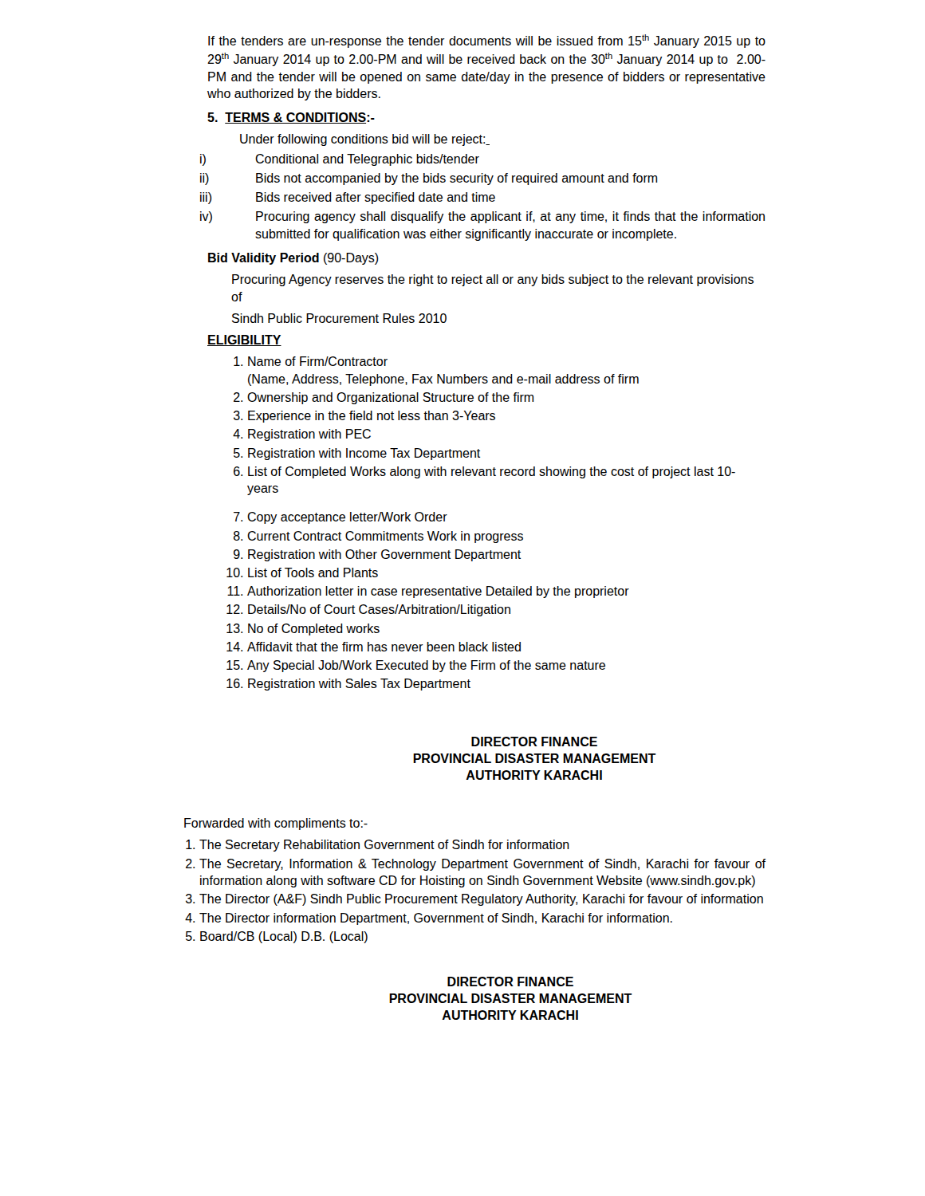If the tenders are un-response the tender documents will be issued from 15th January 2015 up to 29th January 2014 up to 2.00-PM and will be received back on the 30th January 2014 up to 2.00-PM and the tender will be opened on same date/day in the presence of bidders or representative who authorized by the bidders.
5. TERMS & CONDITIONS:-
Under following conditions bid will be reject:
| i) | Conditional and Telegraphic bids/tender |
| ii) | Bids not accompanied by the bids security of required amount and form |
| iii) | Bids received after specified date and time |
| iv) | Procuring agency shall disqualify the applicant if, at any time, it finds that the information submitted for qualification was either significantly inaccurate or incomplete. |
Bid Validity Period (90-Days)
Procuring Agency reserves the right to reject all or any bids subject to the relevant provisions of
Sindh Public Procurement Rules 2010
ELIGIBILITY
Name of Firm/Contractor (Name, Address, Telephone, Fax Numbers and e-mail address of firm
Ownership and Organizational Structure of the firm
Experience in the field not less than 3-Years
Registration with PEC
Registration with Income Tax Department
List of Completed Works along with relevant record showing the cost of project last 10-years
Copy acceptance letter/Work Order
Current Contract Commitments Work in progress
Registration with Other Government Department
List of Tools and Plants
Authorization letter in case representative Detailed by the proprietor
Details/No of Court Cases/Arbitration/Litigation
No of Completed works
Affidavit that the firm has never been black listed
Any Special Job/Work Executed by the Firm of the same nature
Registration with Sales Tax Department
DIRECTOR FINANCE
PROVINCIAL DISASTER MANAGEMENT
AUTHORITY KARACHI
Forwarded with compliments to:-
The Secretary Rehabilitation Government of Sindh for information
The Secretary, Information & Technology Department Government of Sindh, Karachi for favour of information along with software CD for Hoisting on Sindh Government Website (www.sindh.gov.pk)
The Director (A&F) Sindh Public Procurement Regulatory Authority, Karachi for favour of information
The Director information Department, Government of Sindh, Karachi for information.
Board/CB (Local) D.B. (Local)
DIRECTOR FINANCE
PROVINCIAL DISASTER MANAGEMENT
AUTHORITY KARACHI